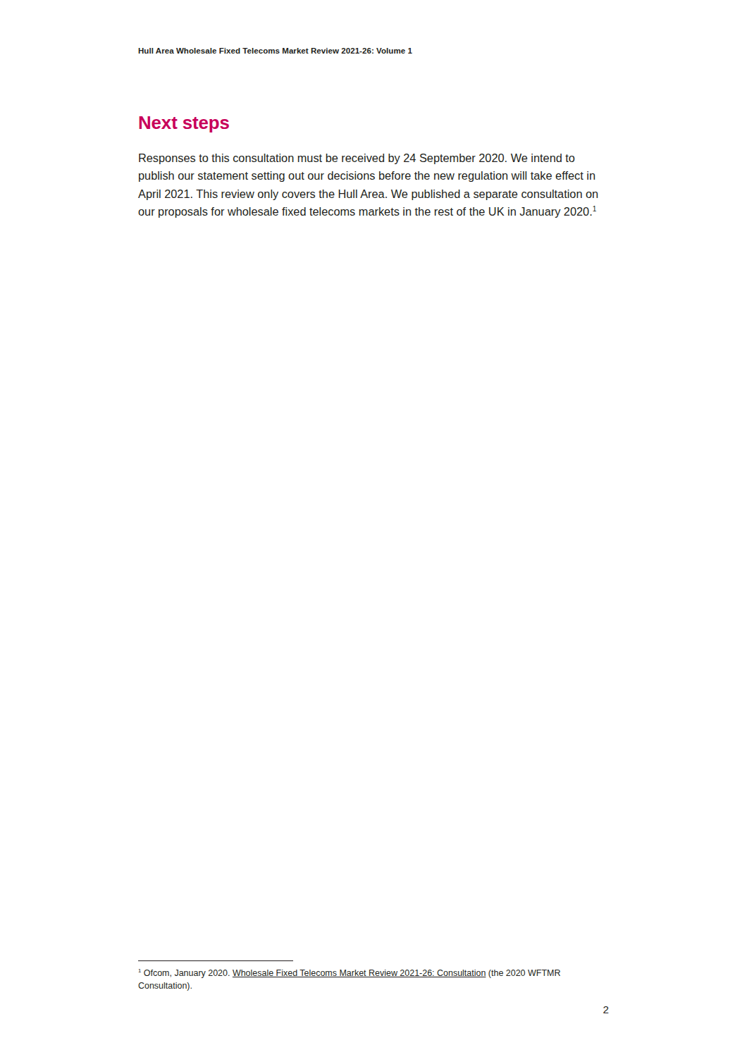Hull Area Wholesale Fixed Telecoms Market Review 2021-26: Volume 1
Next steps
Responses to this consultation must be received by 24 September 2020. We intend to publish our statement setting out our decisions before the new regulation will take effect in April 2021. This review only covers the Hull Area. We published a separate consultation on our proposals for wholesale fixed telecoms markets in the rest of the UK in January 2020.1
1 Ofcom, January 2020. Wholesale Fixed Telecoms Market Review 2021-26: Consultation (the 2020 WFTMR Consultation).
2